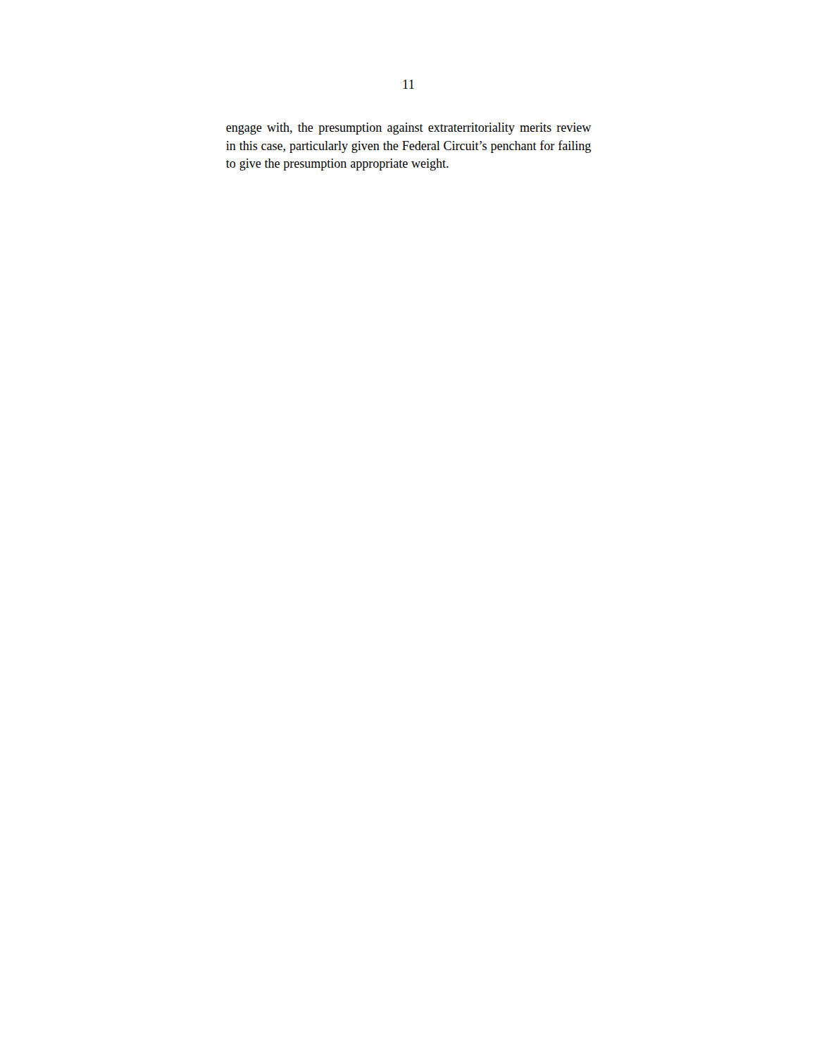11
engage with, the presumption against extraterritoriality merits review in this case, particularly given the Federal Circuit’s penchant for failing to give the presumption appropriate weight.